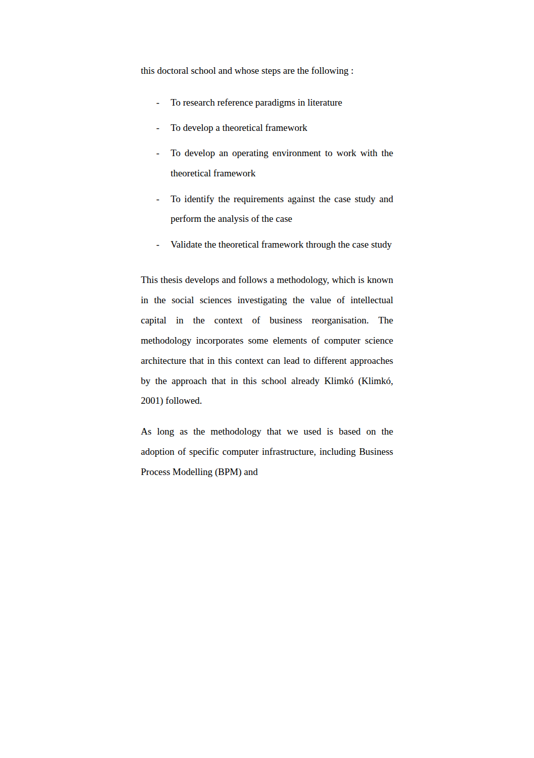this doctoral school and whose steps are the following :
To research reference paradigms in literature
To develop a theoretical framework
To develop an operating environment to work with the theoretical framework
To identify the requirements against the case study and perform the analysis of the case
Validate the theoretical framework through the case study
This thesis develops and follows a methodology, which is known in the social sciences investigating the value of intellectual capital in the context of business reorganisation. The methodology incorporates some elements of computer science architecture that in this context can lead to different approaches by the approach that in this school already Klimkó (Klimkó, 2001) followed.
As long as the methodology that we used is based on the adoption of specific computer infrastructure, including Business Process Modelling (BPM) and